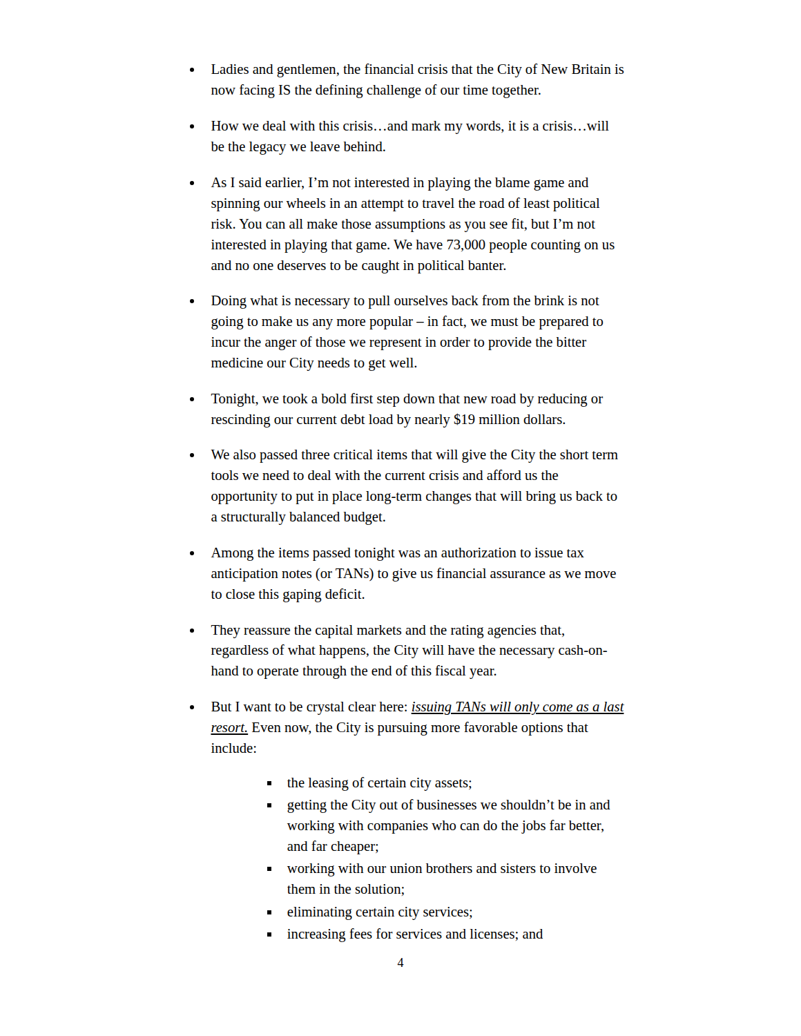Ladies and gentlemen, the financial crisis that the City of New Britain is now facing IS the defining challenge of our time together.
How we deal with this crisis…and mark my words, it is a crisis…will be the legacy we leave behind.
As I said earlier, I’m not interested in playing the blame game and spinning our wheels in an attempt to travel the road of least political risk. You can all make those assumptions as you see fit, but I’m not interested in playing that game. We have 73,000 people counting on us and no one deserves to be caught in political banter.
Doing what is necessary to pull ourselves back from the brink is not going to make us any more popular – in fact, we must be prepared to incur the anger of those we represent in order to provide the bitter medicine our City needs to get well.
Tonight, we took a bold first step down that new road by reducing or rescinding our current debt load by nearly $19 million dollars.
We also passed three critical items that will give the City the short term tools we need to deal with the current crisis and afford us the opportunity to put in place long-term changes that will bring us back to a structurally balanced budget.
Among the items passed tonight was an authorization to issue tax anticipation notes (or TANs) to give us financial assurance as we move to close this gaping deficit.
They reassure the capital markets and the rating agencies that, regardless of what happens, the City will have the necessary cash-on-hand to operate through the end of this fiscal year.
But I want to be crystal clear here: issuing TANs will only come as a last resort. Even now, the City is pursuing more favorable options that include:
the leasing of certain city assets;
getting the City out of businesses we shouldn’t be in and working with companies who can do the jobs far better, and far cheaper;
working with our union brothers and sisters to involve them in the solution;
eliminating certain city services;
increasing fees for services and licenses; and
4